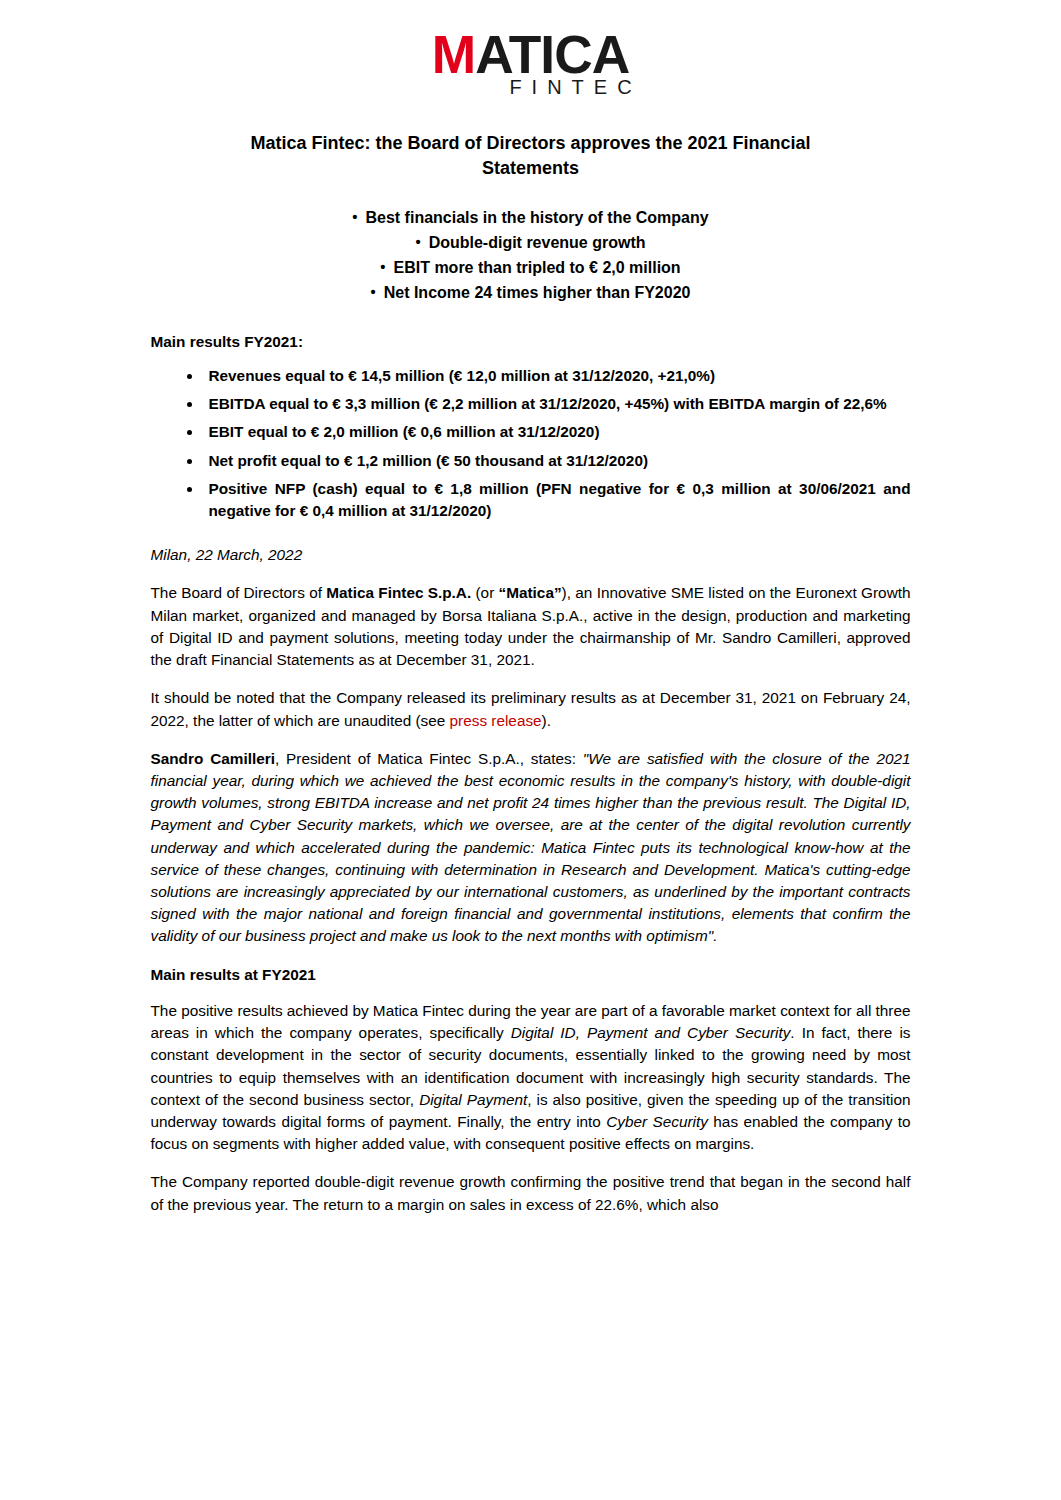MATICA
FINTEC
Matica Fintec: the Board of Directors approves the 2021 Financial
Statements
Best financials in the history of the Company
Double-digit revenue growth
EBIT more than tripled to € 2,0 million
Net Income 24 times higher than FY2020
Main results FY2021:
Revenues equal to € 14,5 million (€ 12,0 million at 31/12/2020, +21,0%)
EBITDA equal to € 3,3 million (€ 2,2 million at 31/12/2020, +45%) with EBITDA margin of 22,6%
EBIT equal to € 2,0 million (€ 0,6 million at 31/12/2020)
Net profit equal to € 1,2 million (€ 50 thousand at 31/12/2020)
Positive NFP (cash) equal to € 1,8 million (PFN negative for € 0,3 million at 30/06/2021 and negative for € 0,4 million at 31/12/2020)
Milan, 22 March, 2022
The Board of Directors of Matica Fintec S.p.A. (or “Matica”), an Innovative SME listed on the Euronext Growth Milan market, organized and managed by Borsa Italiana S.p.A., active in the design, production and marketing of Digital ID and payment solutions, meeting today under the chairmanship of Mr. Sandro Camilleri, approved the draft Financial Statements as at December 31, 2021.
It should be noted that the Company released its preliminary results as at December 31, 2021 on February 24, 2022, the latter of which are unaudited (see press release).
Sandro Camilleri, President of Matica Fintec S.p.A., states: "We are satisfied with the closure of the 2021 financial year, during which we achieved the best economic results in the company's history, with double-digit growth volumes, strong EBITDA increase and net profit 24 times higher than the previous result. The Digital ID, Payment and Cyber Security markets, which we oversee, are at the center of the digital revolution currently underway and which accelerated during the pandemic: Matica Fintec puts its technological know-how at the service of these changes, continuing with determination in Research and Development. Matica's cutting-edge solutions are increasingly appreciated by our international customers, as underlined by the important contracts signed with the major national and foreign financial and governmental institutions, elements that confirm the validity of our business project and make us look to the next months with optimism".
Main results at FY2021
The positive results achieved by Matica Fintec during the year are part of a favorable market context for all three areas in which the company operates, specifically Digital ID, Payment and Cyber Security. In fact, there is constant development in the sector of security documents, essentially linked to the growing need by most countries to equip themselves with an identification document with increasingly high security standards. The context of the second business sector, Digital Payment, is also positive, given the speeding up of the transition underway towards digital forms of payment. Finally, the entry into Cyber Security has enabled the company to focus on segments with higher added value, with consequent positive effects on margins.
The Company reported double-digit revenue growth confirming the positive trend that began in the second half of the previous year. The return to a margin on sales in excess of 22.6%, which also